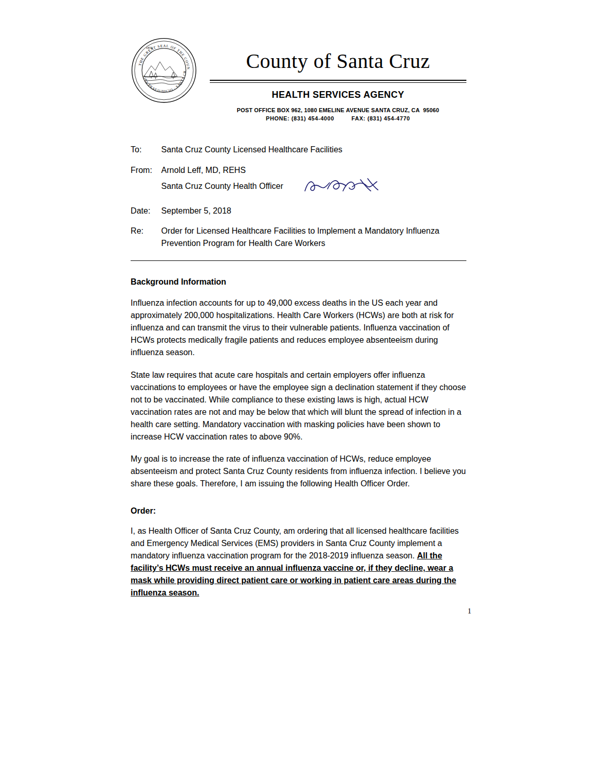THE GREAT SEAL OF THE COUNTY OF SINE PRAEJUDICIO · SANTA CRUZ 1850
County of Santa Cruz
HEALTH SERVICES AGENCY
POST OFFICE BOX 962, 1080 EMELINE AVENUE SANTA CRUZ, CA 95060
PHONE: (831) 454-4000 FAX: (831) 454-4770
To:
Santa Cruz County Licensed Healthcare Facilities
From:
Arnold Leff, MD, REHS Santa Cruz County Health Officer
Date:
September 5, 2018
Re:
Order for Licensed Healthcare Facilities to Implement a Mandatory Influenza Prevention Program for Health Care Workers
Background Information
Influenza infection accounts for up to 49,000 excess deaths in the US each year and approximately 200,000 hospitalizations. Health Care Workers (HCWs) are both at risk for influenza and can transmit the virus to their vulnerable patients. Influenza vaccination of HCWs protects medically fragile patients and reduces employee absenteeism during influenza season.
State law requires that acute care hospitals and certain employers offer influenza vaccinations to employees or have the employee sign a declination statement if they choose not to be vaccinated. While compliance to these existing laws is high, actual HCW vaccination rates are not and may be below that which will blunt the spread of infection in a health care setting. Mandatory vaccination with masking policies have been shown to increase HCW vaccination rates to above 90%.
My goal is to increase the rate of influenza vaccination of HCWs, reduce employee absenteeism and protect Santa Cruz County residents from influenza infection. I believe you share these goals. Therefore, I am issuing the following Health Officer Order.
Order:
I, as Health Officer of Santa Cruz County, am ordering that all licensed healthcare facilities and Emergency Medical Services (EMS) providers in Santa Cruz County implement a mandatory influenza vaccination program for the 2018-2019 influenza season. All the facility’s HCWs must receive an annual influenza vaccine or, if they decline, wear a mask while providing direct patient care or working in patient care areas during the influenza season.
1